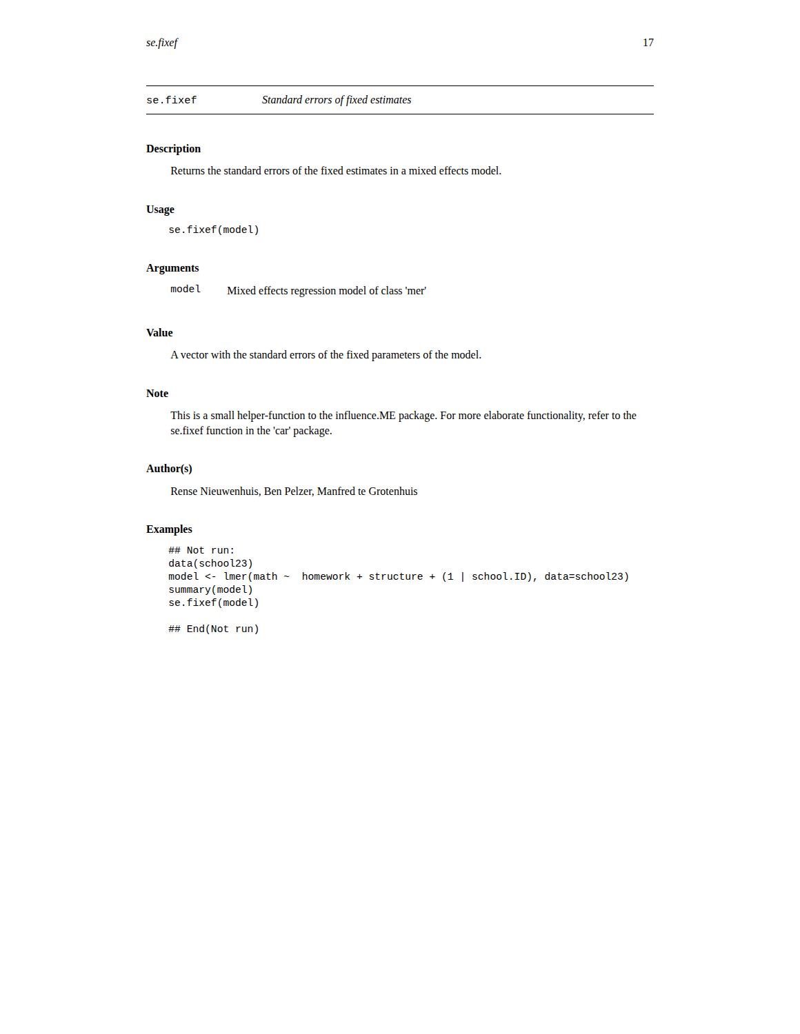se.fixef 17
se.fixef
Standard errors of fixed estimates
Description
Returns the standard errors of the fixed estimates in a mixed effects model.
Usage
se.fixef(model)
Arguments
| model | Mixed effects regression model of class 'mer' |
Value
A vector with the standard errors of the fixed parameters of the model.
Note
This is a small helper-function to the influence.ME package. For more elaborate functionality, refer to the se.fixef function in the 'car' package.
Author(s)
Rense Nieuwenhuis, Ben Pelzer, Manfred te Grotenhuis
Examples
## Not run: 
data(school23)
model <- lmer(math ~  homework + structure + (1 | school.ID), data=school23)
summary(model)
se.fixef(model)

## End(Not run)